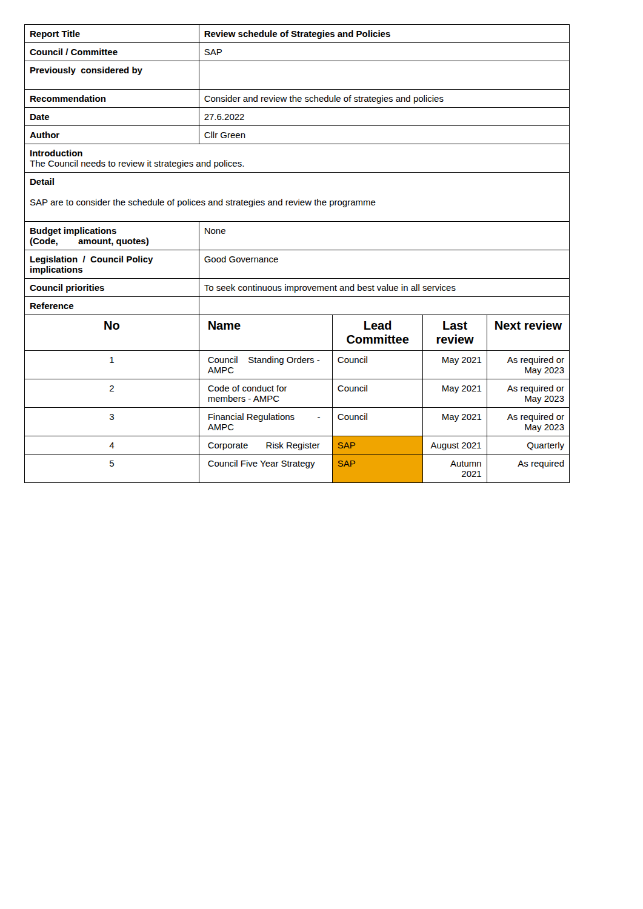| Report Title | Review schedule of Strategies and Policies |
| Council / Committee | SAP |
| Previously considered by | |
| Recommendation | Consider and review the schedule of strategies and policies |
| Date | 27.6.2022 |
| Author | Cllr Green |
| Introduction The Council needs to review it strategies and polices. |
| Detail SAP are to consider the schedule of polices and strategies and review the programme |
| Budget implications (Code, amount, quotes) | None |
| Legislation / Council Policy implications | Good Governance |
| Council priorities | To seek continuous improvement and best value in all services |
| Reference | |
| No | Name | Lead Committee | Last review | Next review |
| 1 | Council Standing Orders - AMPC | Council | May 2021 | As required or May 2023 |
| 2 | Code of conduct for members - AMPC | Council | May 2021 | As required or May 2023 |
| 3 | Financial Regulations - AMPC | Council | May 2021 | As required or May 2023 |
| 4 | Corporate Risk Register | SAP | August 2021 | Quarterly |
| 5 | Council Five Year Strategy | SAP | Autumn 2021 | As required |